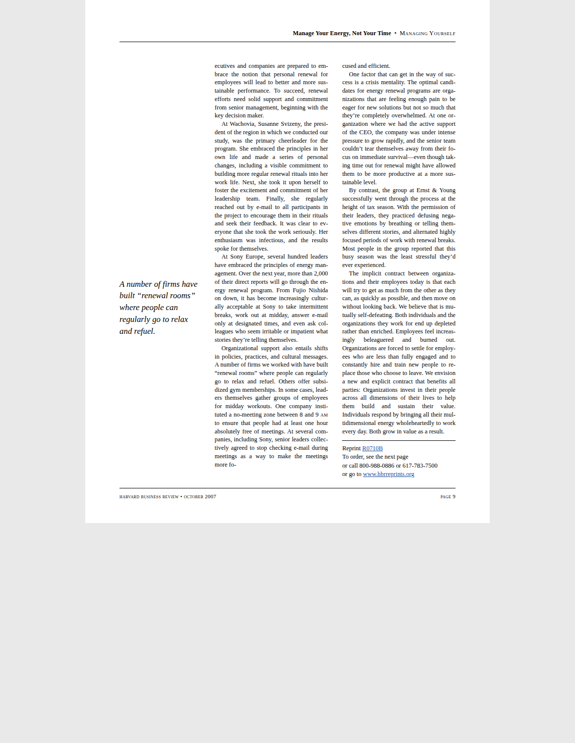Manage Your Energy, Not Your Time • Managing Yourself
A number of firms have built “renewal rooms” where people can regularly go to relax and refuel.
ecutives and companies are prepared to embrace the notion that personal renewal for employees will lead to better and more sustainable performance. To succeed, renewal efforts need solid support and commitment from senior management, beginning with the key decision maker.
At Wachovia, Susanne Svizeny, the president of the region in which we conducted our study, was the primary cheerleader for the program. She embraced the principles in her own life and made a series of personal changes, including a visible commitment to building more regular renewal rituals into her work life. Next, she took it upon herself to foster the excitement and commitment of her leadership team. Finally, she regularly reached out by e-mail to all participants in the project to encourage them in their rituals and seek their feedback. It was clear to everyone that she took the work seriously. Her enthusiasm was infectious, and the results spoke for themselves.
At Sony Europe, several hundred leaders have embraced the principles of energy management. Over the next year, more than 2,000 of their direct reports will go through the energy renewal program. From Fujio Nishida on down, it has become increasingly culturally acceptable at Sony to take intermittent breaks, work out at midday, answer e-mail only at designated times, and even ask colleagues who seem irritable or impatient what stories they’re telling themselves.
Organizational support also entails shifts in policies, practices, and cultural messages. A number of firms we worked with have built “renewal rooms” where people can regularly go to relax and refuel. Others offer subsidized gym memberships. In some cases, leaders themselves gather groups of employees for midday workouts. One company instituted a no-meeting zone between 8 and 9 am to ensure that people had at least one hour absolutely free of meetings. At several companies, including Sony, senior leaders collectively agreed to stop checking e-mail during meetings as a way to make the meetings more fo-
cused and efficient.
One factor that can get in the way of success is a crisis mentality. The optimal candidates for energy renewal programs are organizations that are feeling enough pain to be eager for new solutions but not so much that they’re completely overwhelmed. At one organization where we had the active support of the CEO, the company was under intense pressure to grow rapidly, and the senior team couldn’t tear themselves away from their focus on immediate survival—even though taking time out for renewal might have allowed them to be more productive at a more sustainable level.
By contrast, the group at Ernst & Young successfully went through the process at the height of tax season. With the permission of their leaders, they practiced defusing negative emotions by breathing or telling themselves different stories, and alternated highly focused periods of work with renewal breaks. Most people in the group reported that this busy season was the least stressful they’d ever experienced.
The implicit contract between organizations and their employees today is that each will try to get as much from the other as they can, as quickly as possible, and then move on without looking back. We believe that is mutually self-defeating. Both individuals and the organizations they work for end up depleted rather than enriched. Employees feel increasingly beleaguered and burned out. Organizations are forced to settle for employees who are less than fully engaged and to constantly hire and train new people to replace those who choose to leave. We envision a new and explicit contract that benefits all parties: Organizations invest in their people across all dimensions of their lives to help them build and sustain their value. Individuals respond by bringing all their multidimensional energy wholeheartedly to work every day. Both grow in value as a result.
Reprint R0710B
To order, see the next page
or call 800-988-0886 or 617-783-7500
or go to www.hbrreprints.org
Harvard Business Review • October 2007
page 9